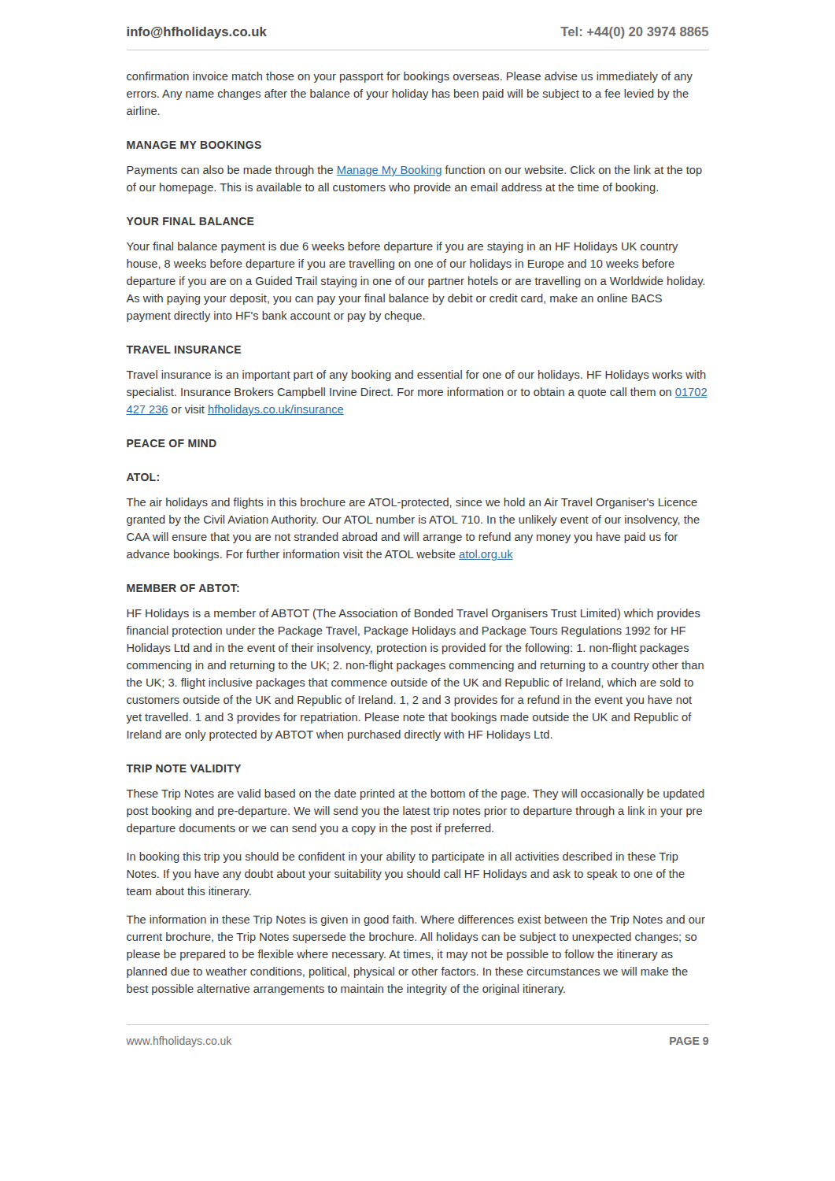info@hfholidays.co.uk
Tel: +44(0) 20 3974 8865
confirmation invoice match those on your passport for bookings overseas. Please advise us immediately of any errors. Any name changes after the balance of your holiday has been paid will be subject to a fee levied by the airline.
Manage my bookings
Payments can also be made through the Manage My Booking function on our website. Click on the link at the top of our homepage. This is available to all customers who provide an email address at the time of booking.
Your final balance
Your final balance payment is due 6 weeks before departure if you are staying in an HF Holidays UK country house, 8 weeks before departure if you are travelling on one of our holidays in Europe and 10 weeks before departure if you are on a Guided Trail staying in one of our partner hotels or are travelling on a Worldwide holiday. As with paying your deposit, you can pay your final balance by debit or credit card, make an online BACS payment directly into HF's bank account or pay by cheque.
Travel insurance
Travel insurance is an important part of any booking and essential for one of our holidays. HF Holidays works with specialist. Insurance Brokers Campbell Irvine Direct. For more information or to obtain a quote call them on 01702 427 236 or visit hfholidays.co.uk/insurance
Peace of mind
ATOL:
The air holidays and flights in this brochure are ATOL-protected, since we hold an Air Travel Organiser's Licence granted by the Civil Aviation Authority. Our ATOL number is ATOL 710. In the unlikely event of our insolvency, the CAA will ensure that you are not stranded abroad and will arrange to refund any money you have paid us for advance bookings. For further information visit the ATOL website atol.org.uk
Member of ABTOT:
HF Holidays is a member of ABTOT (The Association of Bonded Travel Organisers Trust Limited) which provides financial protection under the Package Travel, Package Holidays and Package Tours Regulations 1992 for HF Holidays Ltd and in the event of their insolvency, protection is provided for the following: 1. non-flight packages commencing in and returning to the UK; 2. non-flight packages commencing and returning to a country other than the UK; 3. flight inclusive packages that commence outside of the UK and Republic of Ireland, which are sold to customers outside of the UK and Republic of Ireland. 1, 2 and 3 provides for a refund in the event you have not yet travelled. 1 and 3 provides for repatriation. Please note that bookings made outside the UK and Republic of Ireland are only protected by ABTOT when purchased directly with HF Holidays Ltd.
Trip note validity
These Trip Notes are valid based on the date printed at the bottom of the page. They will occasionally be updated post booking and pre-departure. We will send you the latest trip notes prior to departure through a link in your pre departure documents or we can send you a copy in the post if preferred.
In booking this trip you should be confident in your ability to participate in all activities described in these Trip Notes. If you have any doubt about your suitability you should call HF Holidays and ask to speak to one of the team about this itinerary.
The information in these Trip Notes is given in good faith. Where differences exist between the Trip Notes and our current brochure, the Trip Notes supersede the brochure. All holidays can be subject to unexpected changes; so please be prepared to be flexible where necessary. At times, it may not be possible to follow the itinerary as planned due to weather conditions, political, physical or other factors. In these circumstances we will make the best possible alternative arrangements to maintain the integrity of the original itinerary.
www.hfholidays.co.uk
PAGE 9